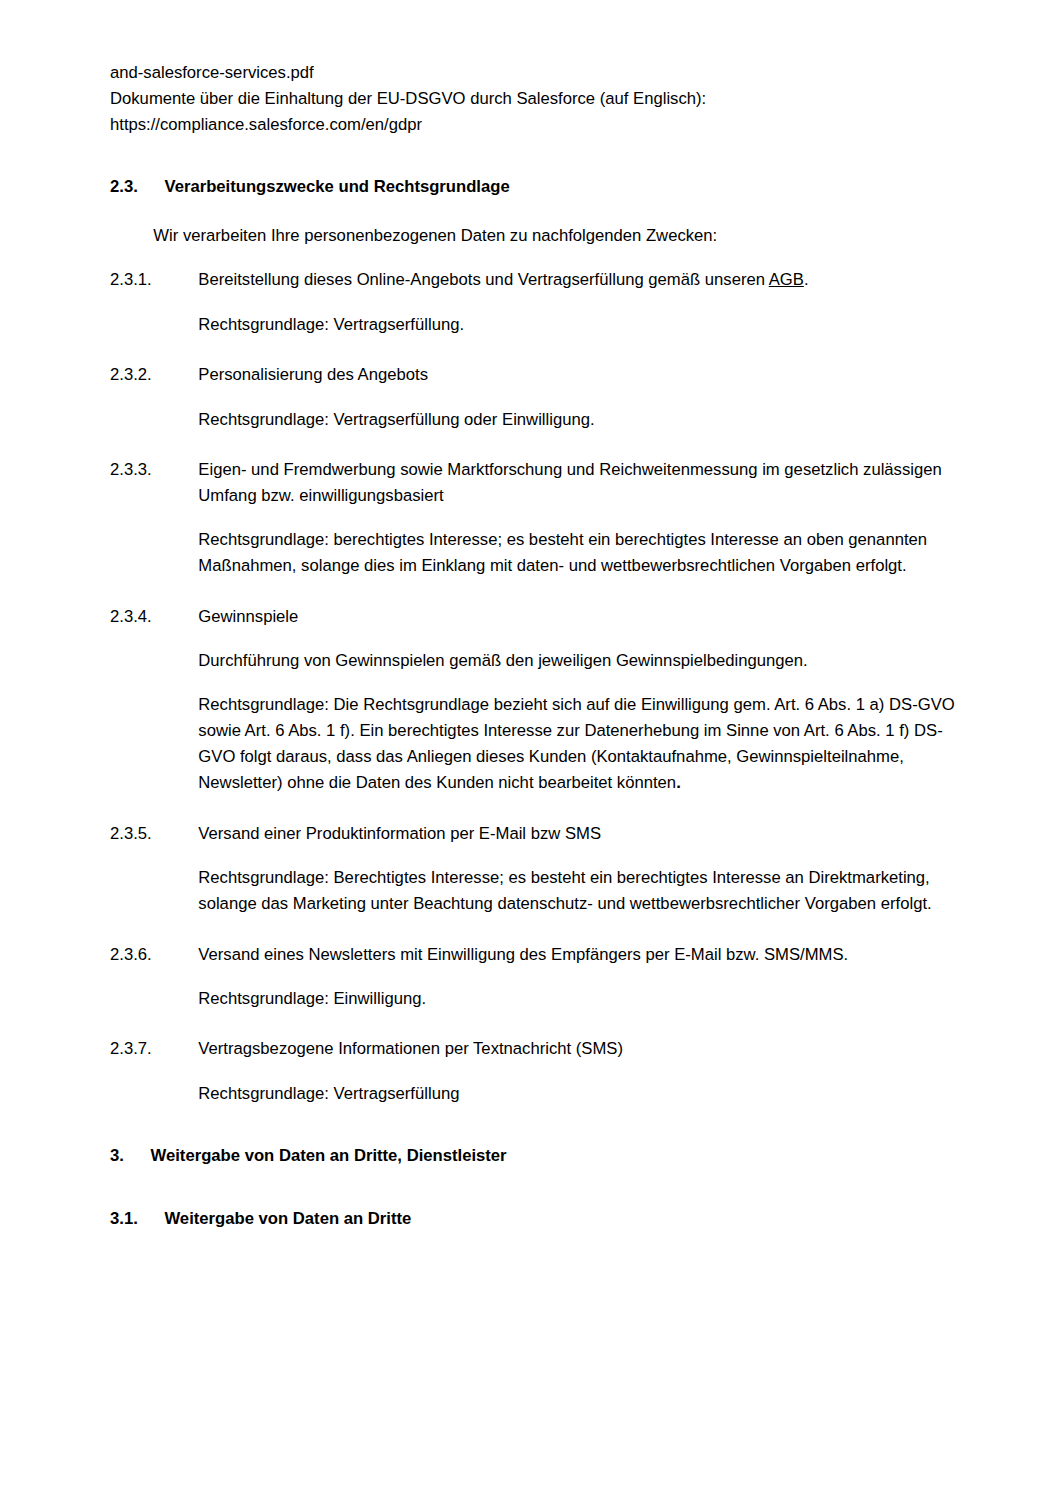and-salesforce-services.pdf
Dokumente über die Einhaltung der EU-DSGVO durch Salesforce (auf Englisch):
https://compliance.salesforce.com/en/gdpr
2.3. Verarbeitungszwecke und Rechtsgrundlage
Wir verarbeiten Ihre personenbezogenen Daten zu nachfolgenden Zwecken:
2.3.1.
Bereitstellung dieses Online-Angebots und Vertragserfüllung gemäß unseren AGB.
Rechtsgrundlage: Vertragserfüllung.
2.3.2.
Personalisierung des Angebots
Rechtsgrundlage: Vertragserfüllung oder Einwilligung.
2.3.3.
Eigen- und Fremdwerbung sowie Marktforschung und Reichweitenmessung im gesetzlich zulässigen Umfang bzw. einwilligungsbasiert
Rechtsgrundlage: berechtigtes Interesse; es besteht ein berechtigtes Interesse an oben genannten Maßnahmen, solange dies im Einklang mit daten- und wettbewerbsrechtlichen Vorgaben erfolgt.
2.3.4.
Gewinnspiele
Durchführung von Gewinnspielen gemäß den jeweiligen Gewinnspielbedingungen.
Rechtsgrundlage: Die Rechtsgrundlage bezieht sich auf die Einwilligung gem. Art. 6 Abs. 1 a) DS-GVO sowie Art. 6 Abs. 1 f). Ein berechtigtes Interesse zur Datenerhebung im Sinne von Art. 6 Abs. 1 f) DS-GVO folgt daraus, dass das Anliegen dieses Kunden (Kontaktaufnahme, Gewinnspielteilnahme, Newsletter) ohne die Daten des Kunden nicht bearbeitet könnten.
2.3.5.
Versand einer Produktinformation per E-Mail bzw SMS
Rechtsgrundlage: Berechtigtes Interesse; es besteht ein berechtigtes Interesse an Direktmarketing, solange das Marketing unter Beachtung datenschutz- und wettbewerbsrechtlicher Vorgaben erfolgt.
2.3.6.
Versand eines Newsletters mit Einwilligung des Empfängers per E-Mail bzw. SMS/MMS.
Rechtsgrundlage: Einwilligung.
2.3.7.
Vertragsbezogene Informationen per Textnachricht (SMS)
Rechtsgrundlage: Vertragserfüllung
3. Weitergabe von Daten an Dritte, Dienstleister
3.1. Weitergabe von Daten an Dritte